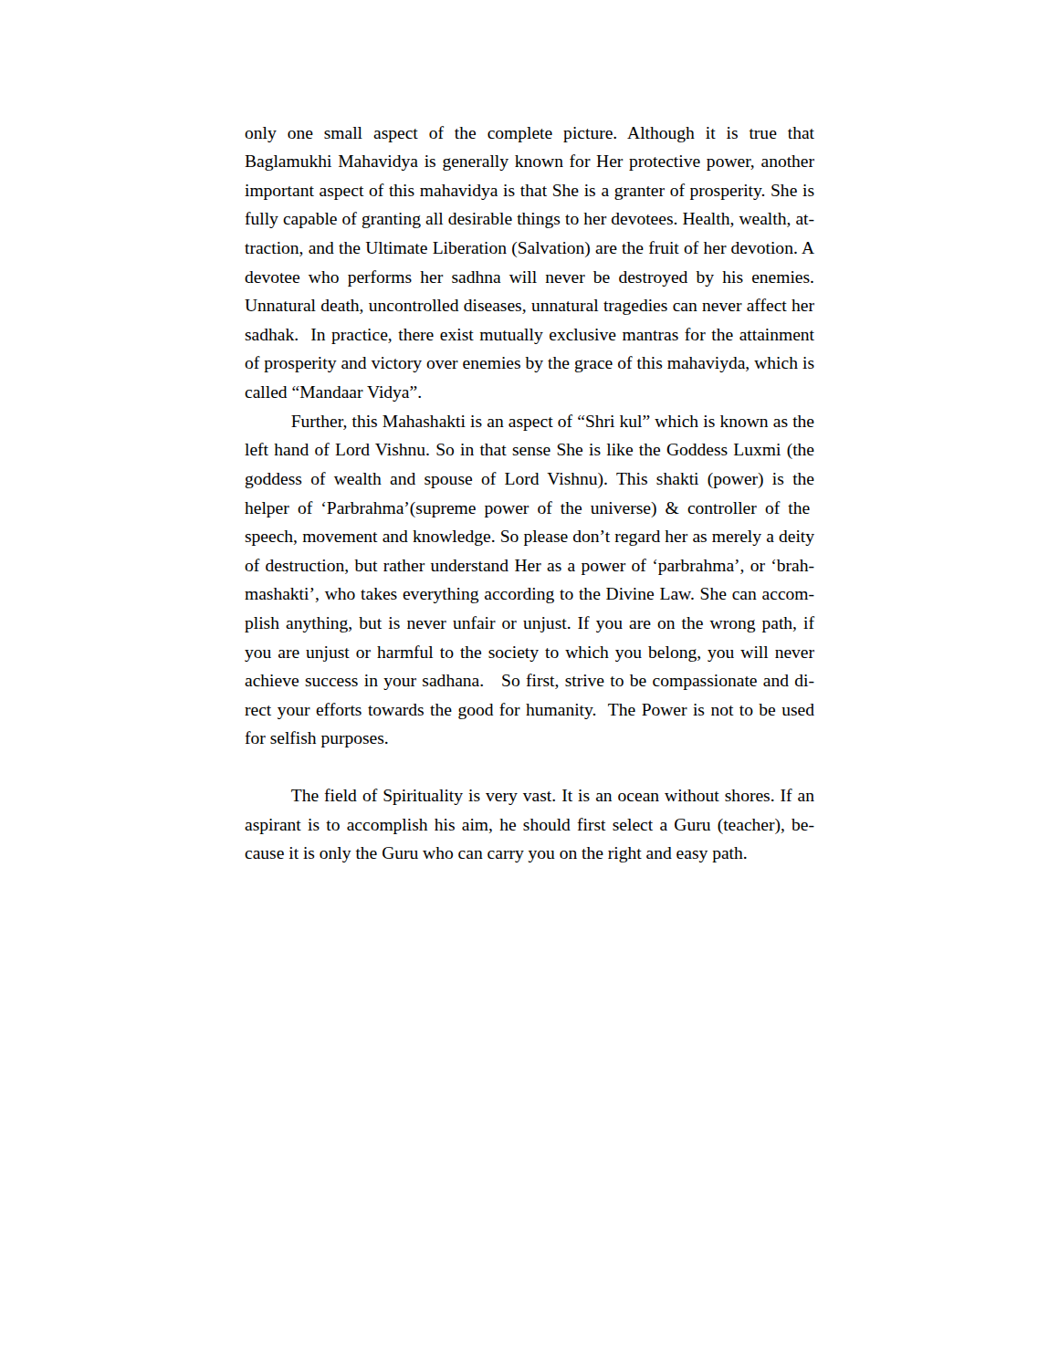only one small aspect of the complete picture. Although it is true that Baglamukhi Mahavidya is generally known for Her protective power, another important aspect of this mahavidya is that She is a granter of prosperity. She is fully capable of granting all desirable things to her devotees. Health, wealth, attraction, and the Ultimate Liberation (Salvation) are the fruit of her devotion. A devotee who performs her sadhna will never be destroyed by his enemies. Unnatural death, uncontrolled diseases, unnatural tragedies can never affect her sadhak. In practice, there exist mutually exclusive mantras for the attainment of prosperity and victory over enemies by the grace of this mahaviyda, which is called “Mandaar Vidya”.
Further, this Mahashakti is an aspect of “Shri kul” which is known as the left hand of Lord Vishnu. So in that sense She is like the Goddess Luxmi (the goddess of wealth and spouse of Lord Vishnu). This shakti (power) is the helper of ‘Parbrahma’(supreme power of the universe) & controller of the speech, movement and knowledge. So please don’t regard her as merely a deity of destruction, but rather understand Her as a power of ‘parbrahma’, or ‘brahmashakti’, who takes everything according to the Divine Law. She can accomplish anything, but is never unfair or unjust. If you are on the wrong path, if you are unjust or harmful to the society to which you belong, you will never achieve success in your sadhana. So first, strive to be compassionate and direct your efforts towards the good for humanity. The Power is not to be used for selfish purposes.
The field of Spirituality is very vast. It is an ocean without shores. If an aspirant is to accomplish his aim, he should first select a Guru (teacher), because it is only the Guru who can carry you on the right and easy path.